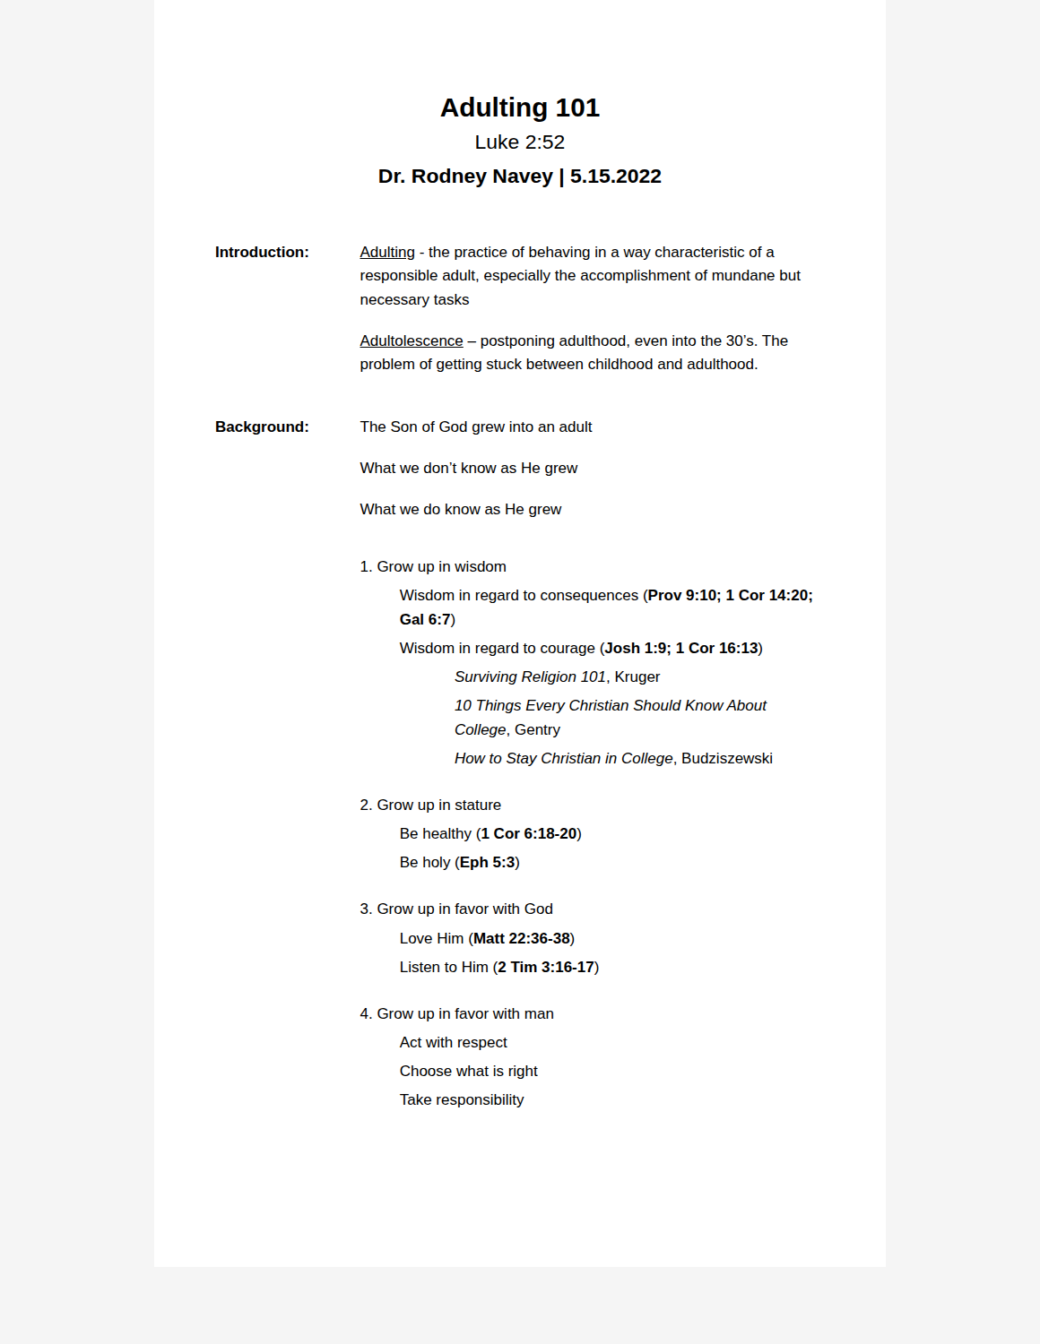Adulting 101
Luke 2:52
Dr. Rodney Navey | 5.15.2022
Introduction:
Adulting - the practice of behaving in a way characteristic of a responsible adult, especially the accomplishment of mundane but necessary tasks
Adultolescence – postponing adulthood, even into the 30’s. The problem of getting stuck between childhood and adulthood.
Background:
The Son of God grew into an adult
What we don’t know as He grew
What we do know as He grew
1. Grow up in wisdom
Wisdom in regard to consequences (Prov 9:10; 1 Cor 14:20; Gal 6:7)
Wisdom in regard to courage (Josh 1:9; 1 Cor 16:13)
Surviving Religion 101, Kruger
10 Things Every Christian Should Know About College, Gentry
How to Stay Christian in College, Budziszewski
2. Grow up in stature
Be healthy (1 Cor 6:18-20)
Be holy (Eph 5:3)
3. Grow up in favor with God
Love Him (Matt 22:36-38)
Listen to Him (2 Tim 3:16-17)
4. Grow up in favor with man
Act with respect
Choose what is right
Take responsibility